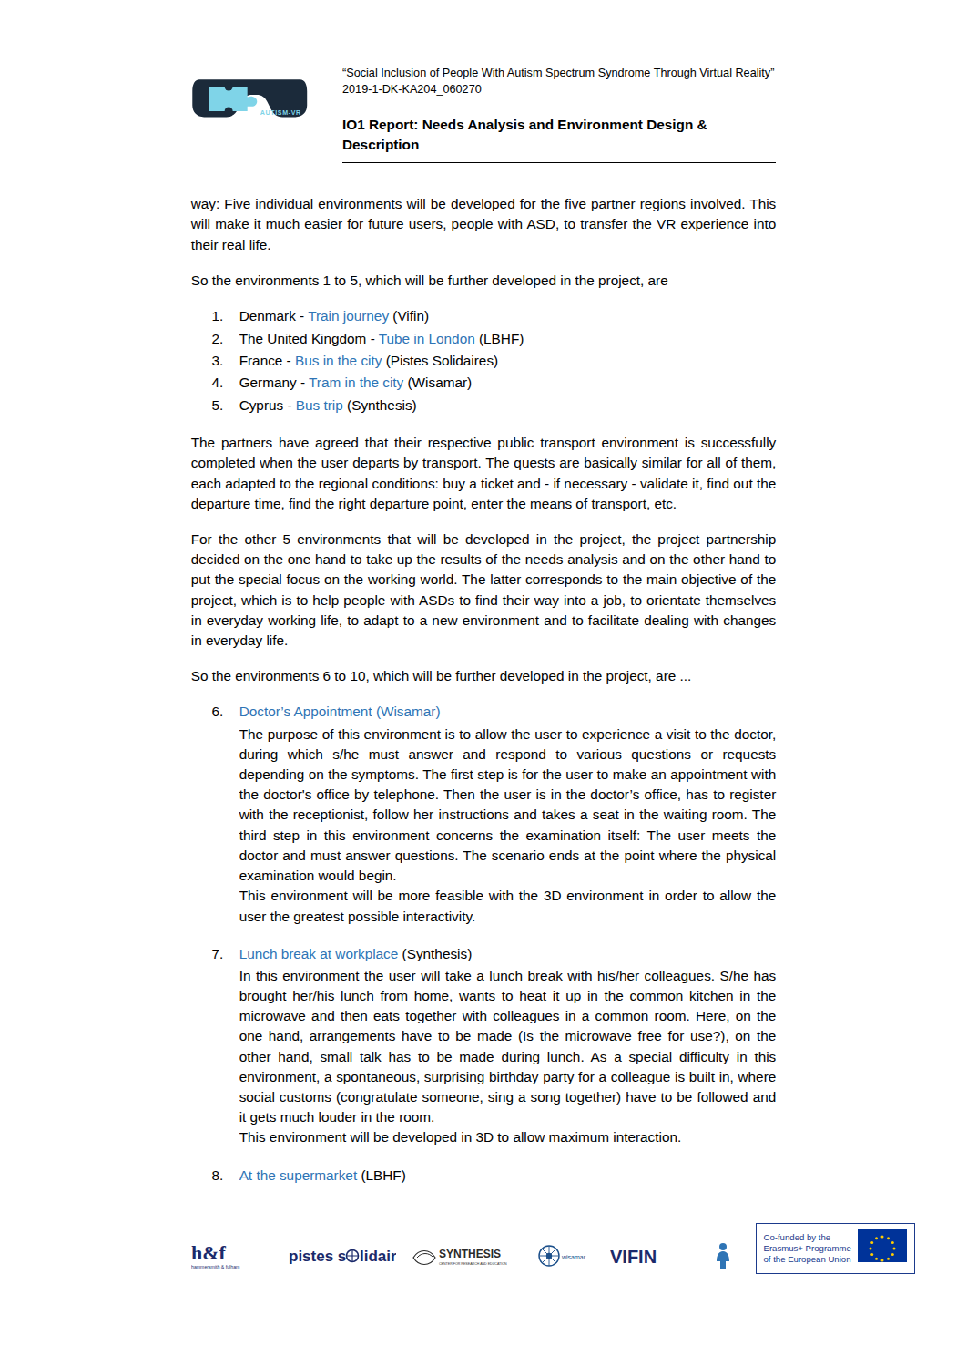AUTISM-VR
“Social Inclusion of People With Autism Spectrum Syndrome Through Virtual Reality”
2019-1-DK-KA204_060270
IO1 Report: Needs Analysis and Environment Design & Description
way: Five individual environments will be developed for the five partner regions involved. This will make it much easier for future users, people with ASD, to transfer the VR experience into their real life.
So the environments 1 to 5, which will be further developed in the project, are
Denmark - Train journey (Vifin)
The United Kingdom - Tube in London (LBHF)
France - Bus in the city (Pistes Solidaires)
Germany - Tram in the city (Wisamar)
Cyprus - Bus trip (Synthesis)
The partners have agreed that their respective public transport environment is successfully completed when the user departs by transport. The quests are basically similar for all of them, each adapted to the regional conditions: buy a ticket and - if necessary - validate it, find out the departure time, find the right departure point, enter the means of transport, etc.
For the other 5 environments that will be developed in the project, the project partnership decided on the one hand to take up the results of the needs analysis and on the other hand to put the special focus on the working world. The latter corresponds to the main objective of the project, which is to help people with ASDs to find their way into a job, to orientate themselves in everyday working life, to adapt to a new environment and to facilitate dealing with changes in everyday life.
So the environments 6 to 10, which will be further developed in the project, are ...
Doctor’s Appointment (Wisamar)
The purpose of this environment is to allow the user to experience a visit to the doctor, during which s/he must answer and respond to various questions or requests depending on the symptoms. The first step is for the user to make an appointment with the doctor's office by telephone. Then the user is in the doctor’s office, has to register with the receptionist, follow her instructions and takes a seat in the waiting room. The third step in this environment concerns the examination itself: The user meets the doctor and must answer questions. The scenario ends at the point where the physical examination would begin.
This environment will be more feasible with the 3D environment in order to allow the user the greatest possible interactivity.
Lunch break at workplace (Synthesis)
In this environment the user will take a lunch break with his/her colleagues. S/he has brought her/his lunch from home, wants to heat it up in the common kitchen in the microwave and then eats together with colleagues in a common room. Here, on the one hand, arrangements have to be made (Is the microwave free for use?), on the other hand, small talk has to be made during lunch. As a special difficulty in this environment, a spontaneous, surprising birthday party for a colleague is built in, where social customs (congratulate someone, sing a song together) have to be followed and it gets much louder in the room.
This environment will be developed in 3D to allow maximum interaction.
At the supermarket (LBHF)
h&f hammersmith & fulham pistes s lidaires SYNTHESIS CENTER FOR RESEARCH AND EDUCATION wisamar VIFIN
Co-funded by the
Erasmus+ Programme
of the European Union